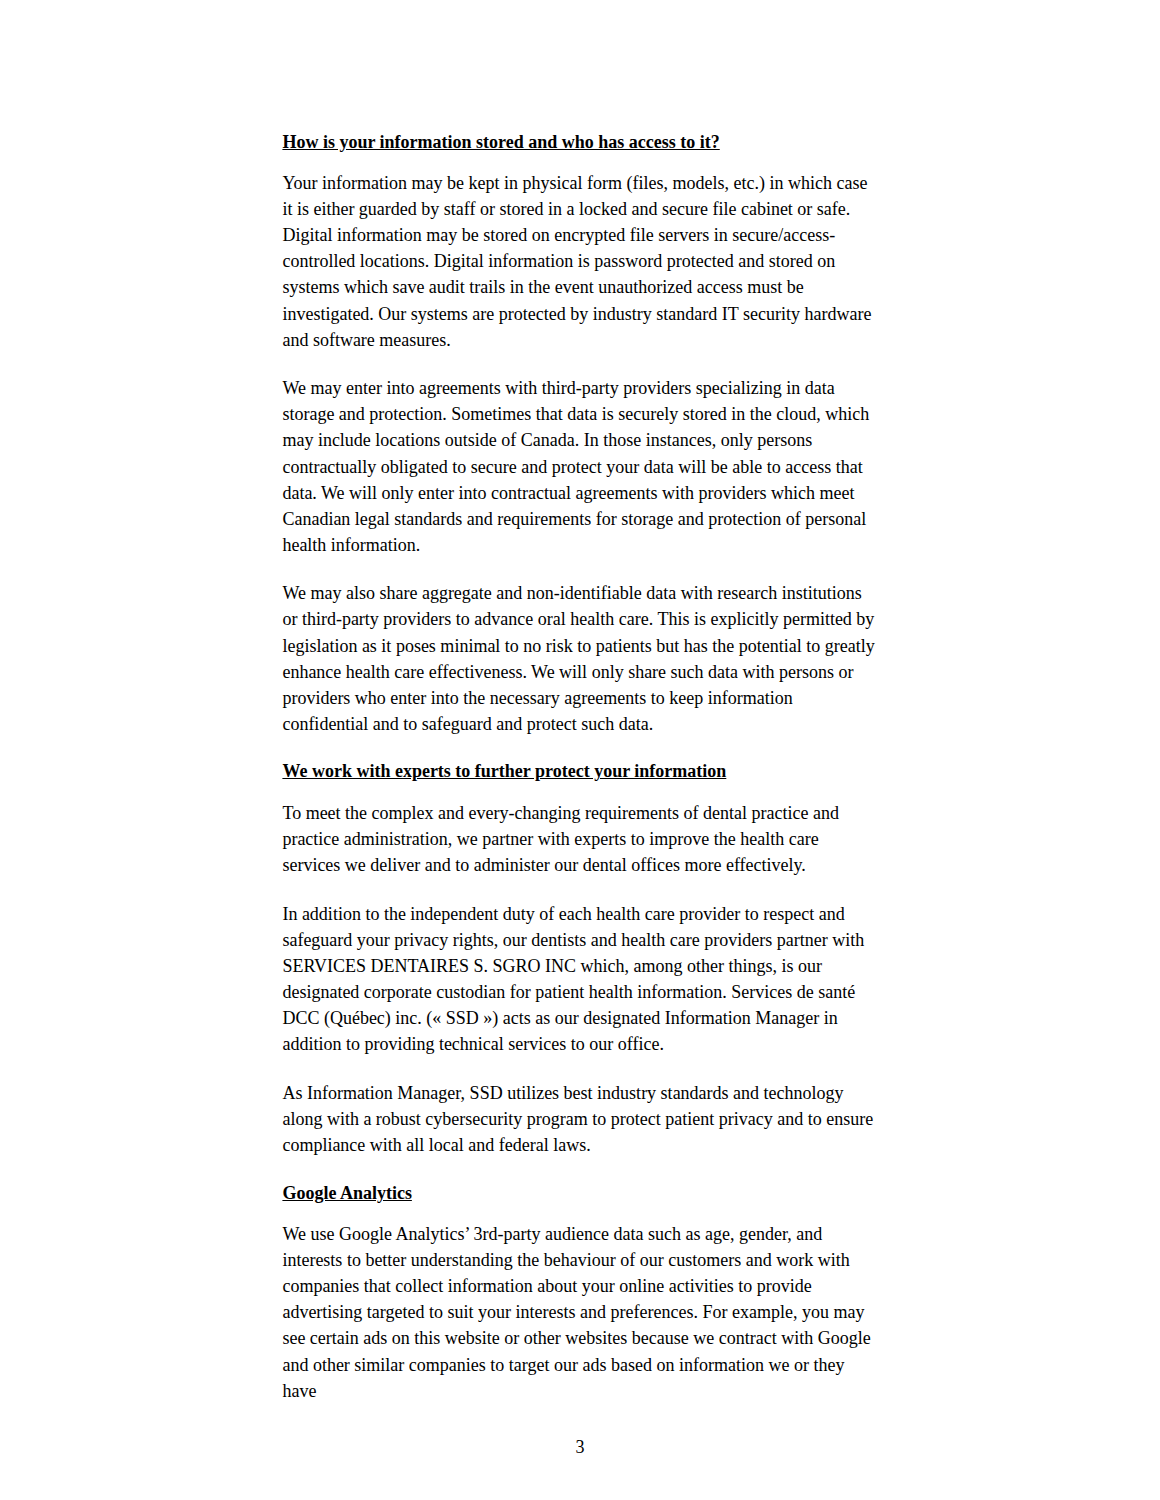How is your information stored and who has access to it?
Your information may be kept in physical form (files, models, etc.) in which case it is either guarded by staff or stored in a locked and secure file cabinet or safe. Digital information may be stored on encrypted file servers in secure/access-controlled locations. Digital information is password protected and stored on systems which save audit trails in the event unauthorized access must be investigated. Our systems are protected by industry standard IT security hardware and software measures.
We may enter into agreements with third-party providers specializing in data storage and protection. Sometimes that data is securely stored in the cloud, which may include locations outside of Canada. In those instances, only persons contractually obligated to secure and protect your data will be able to access that data. We will only enter into contractual agreements with providers which meet Canadian legal standards and requirements for storage and protection of personal health information.
We may also share aggregate and non-identifiable data with research institutions or third-party providers to advance oral health care. This is explicitly permitted by legislation as it poses minimal to no risk to patients but has the potential to greatly enhance health care effectiveness. We will only share such data with persons or providers who enter into the necessary agreements to keep information confidential and to safeguard and protect such data.
We work with experts to further protect your information
To meet the complex and every-changing requirements of dental practice and practice administration, we partner with experts to improve the health care services we deliver and to administer our dental offices more effectively.
In addition to the independent duty of each health care provider to respect and safeguard your privacy rights, our dentists and health care providers partner with SERVICES DENTAIRES S. SGRO INC which, among other things, is our designated corporate custodian for patient health information. Services de santé DCC (Québec) inc. (« SSD ») acts as our designated Information Manager in addition to providing technical services to our office.
As Information Manager, SSD utilizes best industry standards and technology along with a robust cybersecurity program to protect patient privacy and to ensure compliance with all local and federal laws.
Google Analytics
We use Google Analytics’ 3rd-party audience data such as age, gender, and interests to better understanding the behaviour of our customers and work with companies that collect information about your online activities to provide advertising targeted to suit your interests and preferences. For example, you may see certain ads on this website or other websites because we contract with Google and other similar companies to target our ads based on information we or they have
3